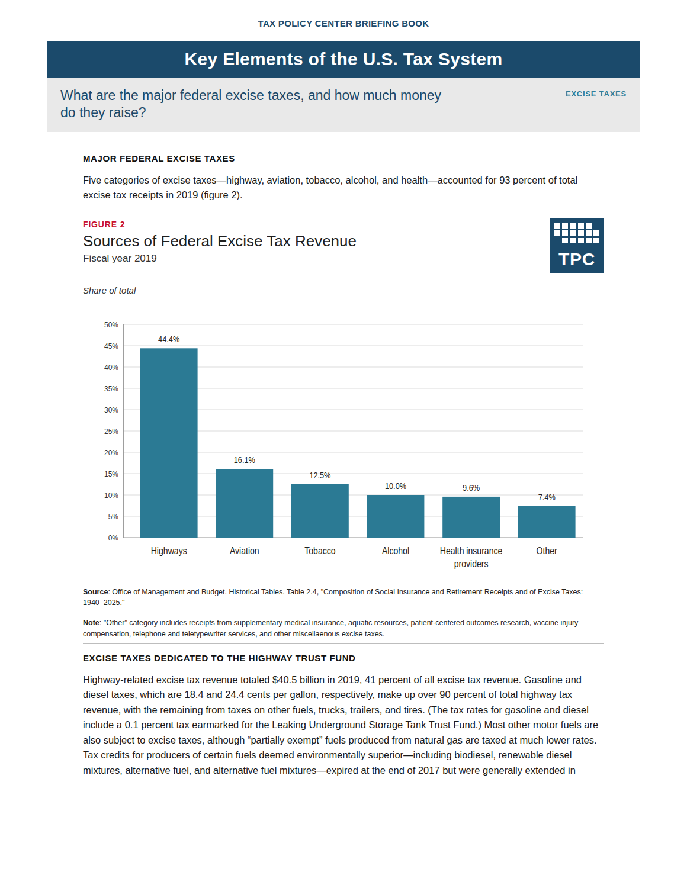TAX POLICY CENTER BRIEFING BOOK
Key Elements of the U.S. Tax System
What are the major federal excise taxes, and how much money
do they raise?
EXCISE TAXES
MAJOR FEDERAL EXCISE TAXES
Five categories of excise taxes—highway, aviation, tobacco, alcohol, and health—accounted for 93 percent of total excise tax receipts in 2019 (figure 2).
FIGURE 2
Sources of Federal Excise Tax Revenue
Fiscal year 2019
TPC
Share of total
50% 45% 40% 35% 30% 25% 20% 15% 10% 5% 0% 44.4% Highways 16.1% Aviation 12.5% Tobacco 10.0% Alcohol 9.6% Health insurance providers 7.4% Other
Source: Office of Management and Budget. Historical Tables. Table 2.4, "Composition of Social Insurance and Retirement Receipts and of Excise Taxes: 1940–2025."
Note: "Other" category includes receipts from supplementary medical insurance, aquatic resources, patient-centered outcomes research, vaccine injury compensation, telephone and teletypewriter services, and other miscellaenous excise taxes.
EXCISE TAXES DEDICATED TO THE HIGHWAY TRUST FUND
Highway-related excise tax revenue totaled $40.5 billion in 2019, 41 percent of all excise tax revenue. Gasoline and diesel taxes, which are 18.4 and 24.4 cents per gallon, respectively, make up over 90 percent of total highway tax revenue, with the remaining from taxes on other fuels, trucks, trailers, and tires. (The tax rates for gasoline and diesel include a 0.1 percent tax earmarked for the Leaking Underground Storage Tank Trust Fund.) Most other motor fuels are also subject to excise taxes, although “partially exempt” fuels produced from natural gas are taxed at much lower rates. Tax credits for producers of certain fuels deemed environmentally superior—including biodiesel, renewable diesel mixtures, alternative fuel, and alternative fuel mixtures—expired at the end of 2017 but were generally extended in